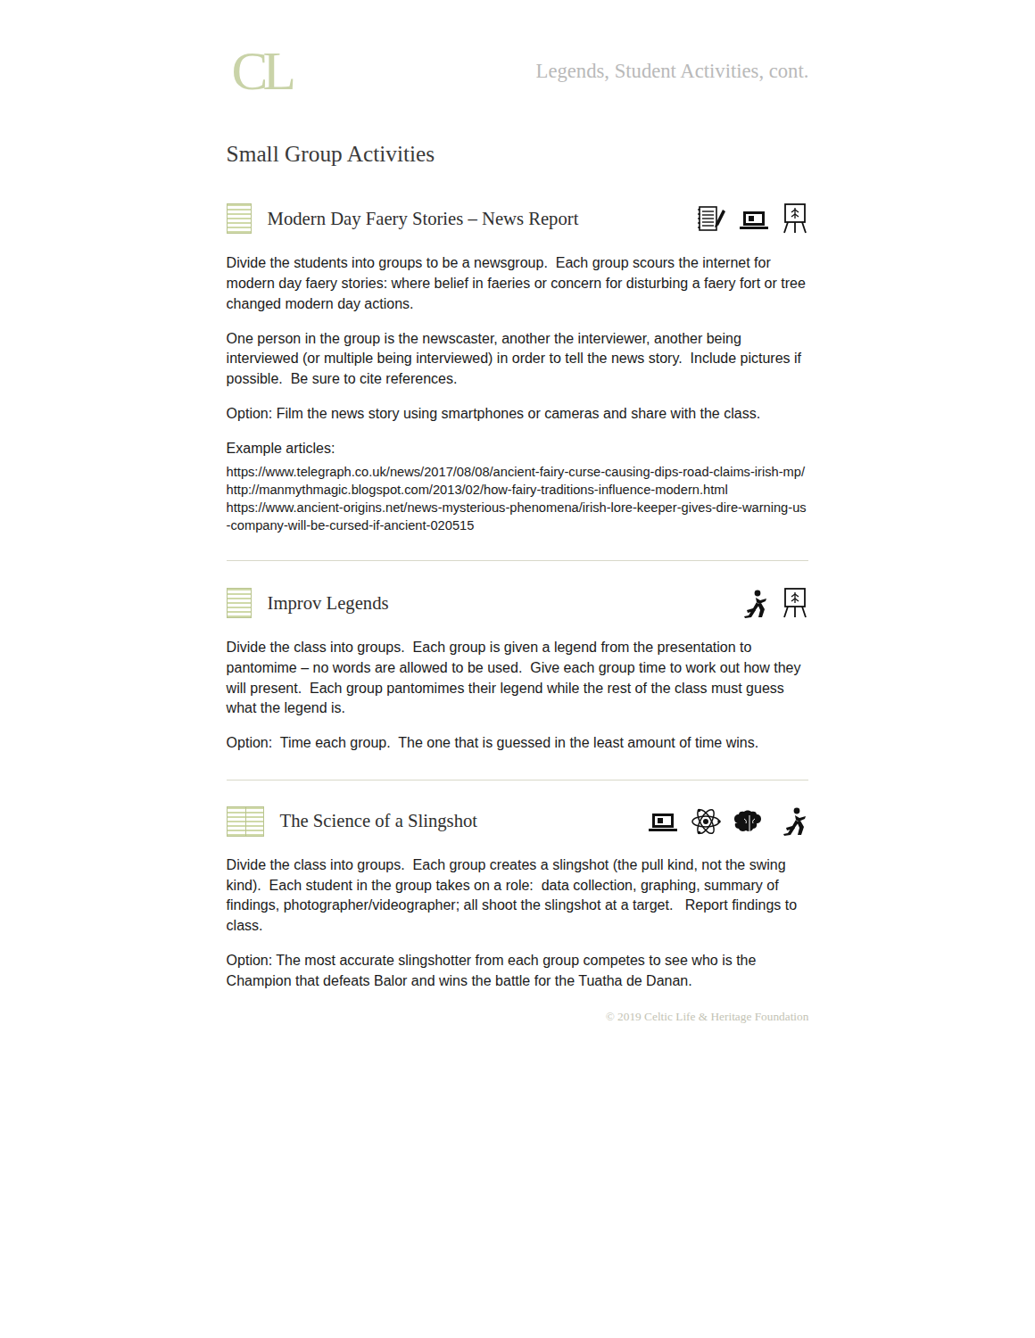CL
Legends, Student Activities, cont.
Small Group Activities
Modern Day Faery Stories – News Report
Divide the students into groups to be a newsgroup. Each group scours the internet for modern day faery stories: where belief in faeries or concern for disturbing a faery fort or tree changed modern day actions.
One person in the group is the newscaster, another the interviewer, another being interviewed (or multiple being interviewed) in order to tell the news story. Include pictures if possible. Be sure to cite references.
Option: Film the news story using smartphones or cameras and share with the class.
Example articles:
https://www.telegraph.co.uk/news/2017/08/08/ancient-fairy-curse-causing-dips-road-claims-irish-mp/
http://manmythmagic.blogspot.com/2013/02/how-fairy-traditions-influence-modern.html
https://www.ancient-origins.net/news-mysterious-phenomena/irish-lore-keeper-gives-dire-warning-us-company-will-be-cursed-if-ancient-020515
Improv Legends
Divide the class into groups. Each group is given a legend from the presentation to pantomime – no words are allowed to be used. Give each group time to work out how they will present. Each group pantomimes their legend while the rest of the class must guess what the legend is.
Option: Time each group. The one that is guessed in the least amount of time wins.
The Science of a Slingshot
Divide the class into groups. Each group creates a slingshot (the pull kind, not the swing kind). Each student in the group takes on a role: data collection, graphing, summary of findings, photographer/videographer; all shoot the slingshot at a target. Report findings to class.
Option: The most accurate slingshotter from each group competes to see who is the Champion that defeats Balor and wins the battle for the Tuatha de Danan.
© 2019 Celtic Life & Heritage Foundation